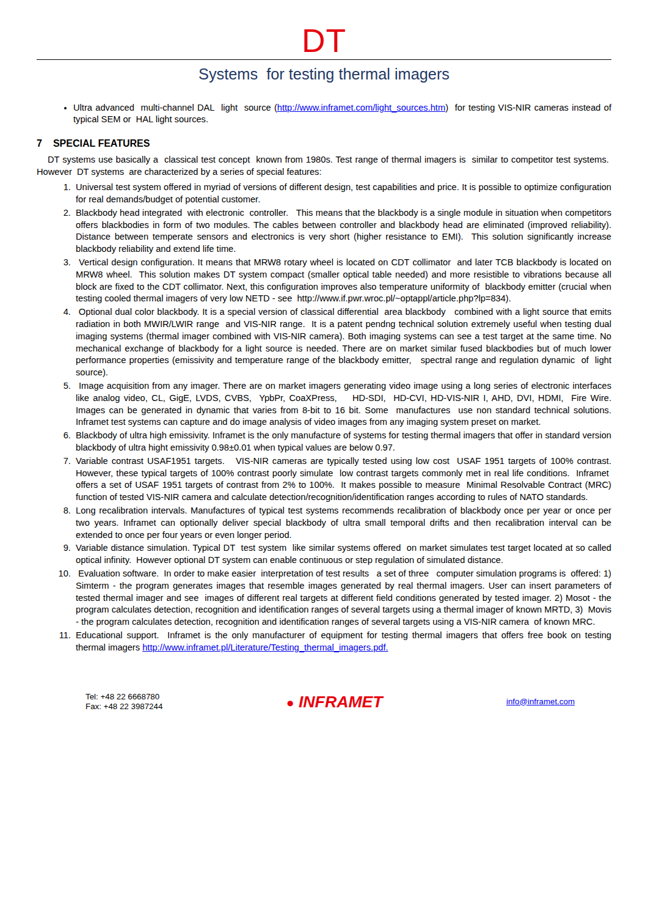DT
Systems for testing thermal imagers
Ultra advanced multi-channel DAL light source (http://www.inframet.com/light_sources.htm) for testing VIS-NIR cameras instead of typical SEM or HAL light sources.
7 SPECIAL FEATURES
DT systems use basically a classical test concept known from 1980s. Test range of thermal imagers is similar to competitor test systems. However DT systems are characterized by a series of special features:
Universal test system offered in myriad of versions of different design, test capabilities and price. It is possible to optimize configuration for real demands/budget of potential customer.
Blackbody head integrated with electronic controller. This means that the blackbody is a single module in situation when competitors offers blackbodies in form of two modules. The cables between controller and blackbody head are eliminated (improved reliability). Distance between temperate sensors and electronics is very short (higher resistance to EMI). This solution significantly increase blackbody reliability and extend life time.
Vertical design configuration. It means that MRW8 rotary wheel is located on CDT collimator and later TCB blackbody is located on MRW8 wheel. This solution makes DT system compact (smaller optical table needed) and more resistible to vibrations because all block are fixed to the CDT collimator. Next, this configuration improves also temperature uniformity of blackbody emitter (crucial when testing cooled thermal imagers of very low NETD - see http://www.if.pwr.wroc.pl/~optappl/article.php?lp=834).
Optional dual color blackbody. It is a special version of classical differential area blackbody combined with a light source that emits radiation in both MWIR/LWIR range and VIS-NIR range. It is a patent pendng technical solution extremely useful when testing dual imaging systems (thermal imager combined with VIS-NIR camera). Both imaging systems can see a test target at the same time. No mechanical exchange of blackbody for a light source is needed. There are on market similar fused blackbodies but of much lower performance properties (emissivity and temperature range of the blackbody emitter, spectral range and regulation dynamic of light source).
Image acquisition from any imager. There are on market imagers generating video image using a long series of electronic interfaces like analog video, CL, GigE, LVDS, CVBS, YpbPr, CoaXPress, HD-SDI, HD-CVI, HD-VIS-NIR I, AHD, DVI, HDMI, Fire Wire. Images can be generated in dynamic that varies from 8-bit to 16 bit. Some manufactures use non standard technical solutions. Inframet test systems can capture and do image analysis of video images from any imaging system preset on market.
Blackbody of ultra high emissivity. Inframet is the only manufacture of systems for testing thermal imagers that offer in standard version blackbody of ultra hight emissivity 0.98±0.01 when typical values are below 0.97.
Variable contrast USAF1951 targets. VIS-NIR cameras are typically tested using low cost USAF 1951 targets of 100% contrast. However, these typical targets of 100% contrast poorly simulate low contrast targets commonly met in real life conditions. Inframet offers a set of USAF 1951 targets of contrast from 2% to 100%. It makes possible to measure Minimal Resolvable Contract (MRC) function of tested VIS-NIR camera and calculate detection/recognition/identification ranges according to rules of NATO standards.
Long recalibration intervals. Manufactures of typical test systems recommends recalibration of blackbody once per year or once per two years. Inframet can optionally deliver special blackbody of ultra small temporal drifts and then recalibration interval can be extended to once per four years or even longer period.
Variable distance simulation. Typical DT test system like similar systems offered on market simulates test target located at so called optical infinity. However optional DT system can enable continuous or step regulation of simulated distance.
Evaluation software. In order to make easier interpretation of test results a set of three computer simulation programs is offered: 1) Simterm - the program generates images that resemble images generated by real thermal imagers. User can insert parameters of tested thermal imager and see images of different real targets at different field conditions generated by tested imager. 2) Mosot - the program calculates detection, recognition and identification ranges of several targets using a thermal imager of known MRTD, 3) Movis - the program calculates detection, recognition and identification ranges of several targets using a VIS-NIR camera of known MRC.
Educational support. Inframet is the only manufacturer of equipment for testing thermal imagers that offers free book on testing thermal imagers http://www.inframet.pl/Literature/Testing_thermal_imagers.pdf.
Tel: +48 22 6668780
Fax: +48 22 3987244
● INFRAMET
info@inframet.com